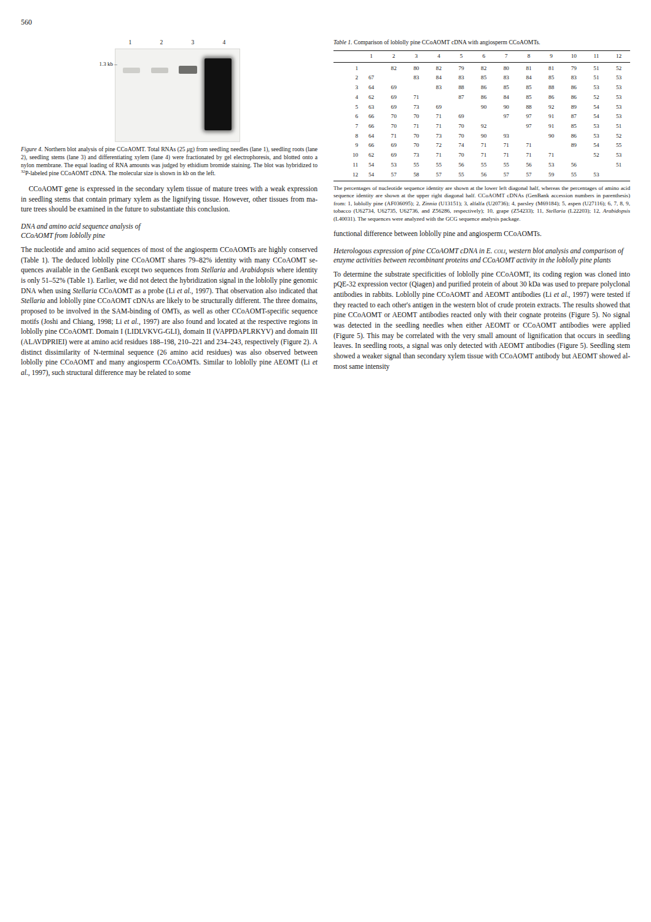560
1234
1.3 kb –
Figure 4. Northern blot analysis of pine CCoAOMT. Total RNAs (25 μg) from seedling needles (lane 1), seedling roots (lane 2), seedling stems (lane 3) and differentiating xylem (lane 4) were fractionated by gel electrophoresis, and blotted onto a nylon membrane. The equal loading of RNA amounts was judged by ethidium bromide staining. The blot was hybridized to 32P-labeled pine CCoAOMT cDNA. The molecular size is shown in kb on the left.
CCoAOMT gene is expressed in the secondary xylem tissue of mature trees with a weak expression in seedling stems that contain primary xylem as the lignifying tissue. However, other tissues from mature trees should be examined in the future to substantiate this conclusion.
DNA and amino acid sequence analysis of
CCoAOMT from loblolly pine
The nucleotide and amino acid sequences of most of the angiosperm CCoAOMTs are highly conserved (Table 1). The deduced loblolly pine CCoAOMT shares 79–82% identity with many CCoAOMT sequences available in the GenBank except two sequences from Stellaria and Arabidopsis where identity is only 51–52% (Table 1). Earlier, we did not detect the hybridization signal in the loblolly pine genomic DNA when using Stellaria CCoAOMT as a probe (Li et al., 1997). That observation also indicated that Stellaria and loblolly pine CCoAOMT cDNAs are likely to be structurally different. The three domains, proposed to be involved in the SAM-binding of OMTs, as well as other CCoAOMT-specific sequence motifs (Joshi and Chiang, 1998; Li et al., 1997) are also found and located at the respective regions in loblolly pine CCoAOMT. Domain I (LIDLVKVG-GLI), domain II (VAPPDAPLRKYV) and domain III (ALAVDPRIEI) were at amino acid residues 188–198, 210–221 and 234–243, respectively (Figure 2). A distinct dissimilarity of N-terminal sequence (26 amino acid residues) was also observed between loblolly pine CCoAOMT and many angiosperm CCoAOMTs. Similar to loblolly pine AEOMT (Li et al., 1997), such structural difference may be related to some
Table 1. Comparison of loblolly pine CCoAOMT cDNA with angiosperm CCoAOMTs.
| | 1 | 2 | 3 | 4 | 5 | 6 | 7 | 8 | 9 | 10 | 11 | 12 |
| --- | --- | --- | --- | --- | --- | --- | --- | --- | --- | --- | --- | --- |
| 1 | | 82 | 80 | 82 | 79 | 82 | 80 | 81 | 81 | 79 | 51 | 52 |
| 2 | 67 | | 83 | 84 | 83 | 85 | 83 | 84 | 85 | 83 | 51 | 53 |
| 3 | 64 | 69 | | 83 | 88 | 86 | 85 | 85 | 88 | 86 | 53 | 53 |
| 4 | 62 | 69 | 71 | | 87 | 86 | 84 | 85 | 86 | 86 | 52 | 53 |
| 5 | 63 | 69 | 73 | 69 | | 90 | 90 | 88 | 92 | 89 | 54 | 53 |
| 6 | 66 | 70 | 70 | 71 | 69 | | 97 | 97 | 91 | 87 | 54 | 53 |
| 7 | 66 | 70 | 71 | 71 | 70 | 92 | | 97 | 91 | 85 | 53 | 51 |
| 8 | 64 | 71 | 70 | 73 | 70 | 90 | 93 | | 90 | 86 | 53 | 52 |
| 9 | 66 | 69 | 70 | 72 | 74 | 71 | 71 | 71 | | 89 | 54 | 55 |
| 10 | 62 | 69 | 73 | 71 | 70 | 71 | 71 | 71 | 71 | | 52 | 53 |
| 11 | 54 | 53 | 55 | 55 | 56 | 55 | 55 | 56 | 53 | 56 | | 51 |
| 12 | 54 | 57 | 58 | 57 | 55 | 56 | 57 | 57 | 59 | 55 | 53 | |
The percentages of nucleotide sequence identity are shown at the lower left diagonal half, whereas the percentages of amino acid sequence identity are shown at the upper right diagonal half. CCoAOMT cDNAs (GenBank accession numbers in parenthesis) from: 1, loblolly pine (AF036095); 2, Zinnia (U13151); 3, alfalfa (U20736); 4, parsley (M69184); 5, aspen (U27116); 6, 7, 8, 9, tobacco (U62734, U62735, U62736, and Z56286, respectively); 10, grape (Z54233); 11, Stellaria (L22203); 12, Arabidopsis (L40031). The sequences were analyzed with the GCG sequence analysis package.
functional difference between loblolly pine and angiosperm CCoAOMTs.
Heterologous expression of pine CCoAOMT cDNA in E. coli, western blot analysis and comparison of enzyme activities between recombinant proteins and CCoAOMT activity in the loblolly pine plants
To determine the substrate specificities of loblolly pine CCoAOMT, its coding region was cloned into pQE-32 expression vector (Qiagen) and purified protein of about 30 kDa was used to prepare polyclonal antibodies in rabbits. Loblolly pine CCoAOMT and AEOMT antibodies (Li et al., 1997) were tested if they reacted to each other's antigen in the western blot of crude protein extracts. The results showed that pine CCoAOMT or AEOMT antibodies reacted only with their cognate proteins (Figure 5). No signal was detected in the seedling needles when either AEOMT or CCoAOMT antibodies were applied (Figure 5). This may be correlated with the very small amount of lignification that occurs in seedling leaves. In seedling roots, a signal was only detected with AEOMT antibodies (Figure 5). Seedling stem showed a weaker signal than secondary xylem tissue with CCoAOMT antibody but AEOMT showed almost same intensity